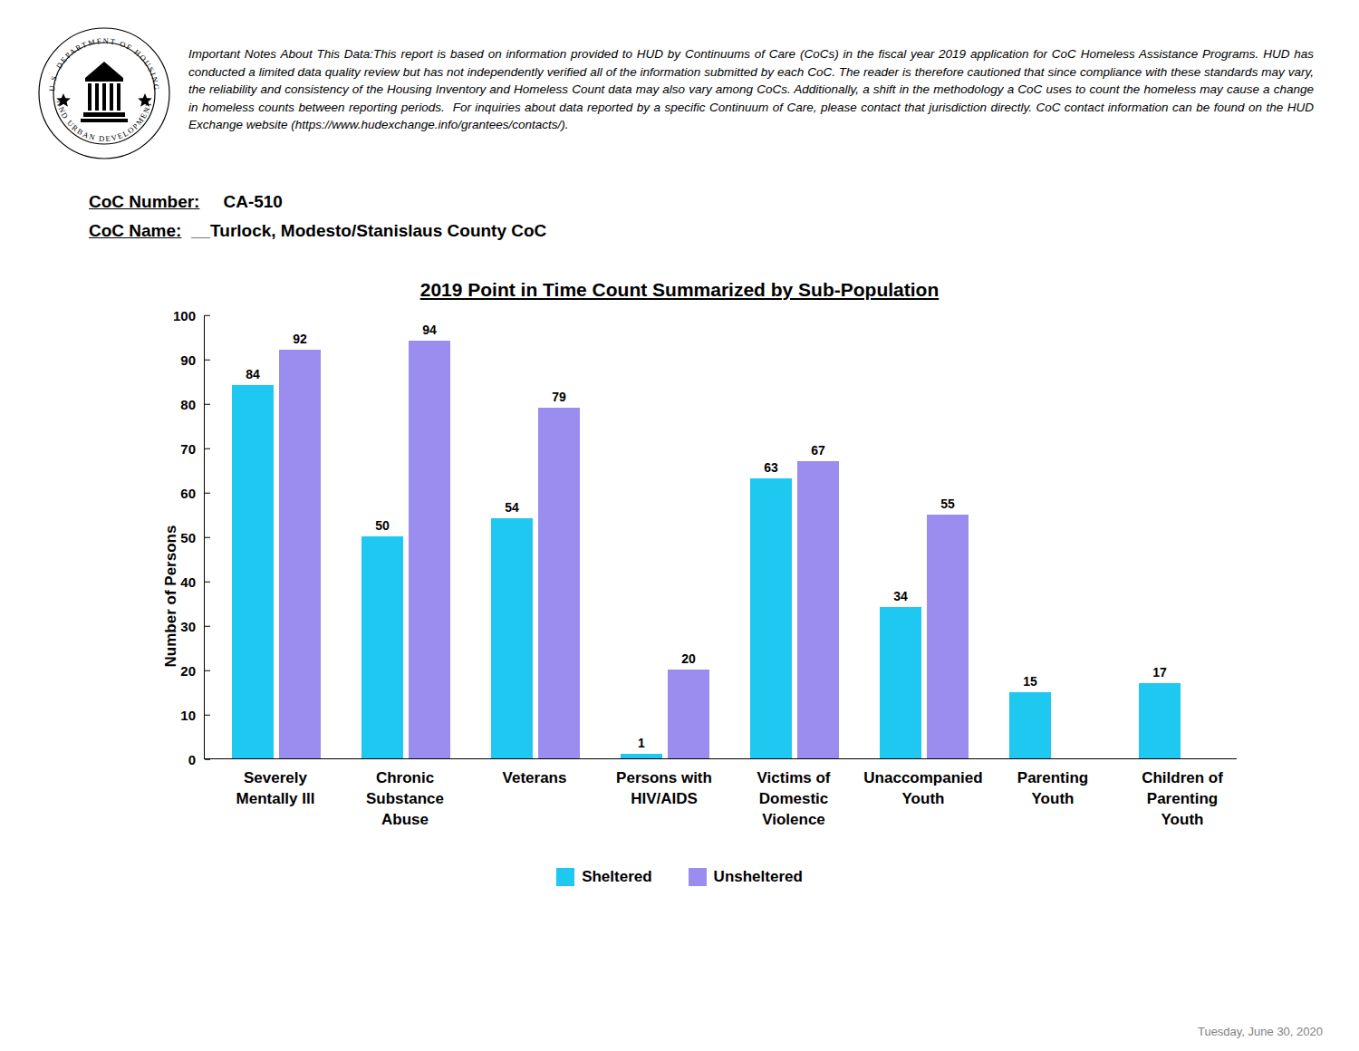U.S. DEPARTMENT OF HOUSING AND URBAN DEVELOPMENT
Important Notes About This Data:This report is based on information provided to HUD by Continuums of Care (CoCs) in the fiscal year 2019 application for CoC Homeless Assistance Programs. HUD has conducted a limited data quality review but has not independently verified all of the information submitted by each CoC. The reader is therefore cautioned that since compliance with these standards may vary, the reliability and consistency of the Housing Inventory and Homeless Count data may also vary among CoCs. Additionally, a shift in the methodology a CoC uses to count the homeless may cause a change in homeless counts between reporting periods. For inquiries about data reported by a specific Continuum of Care, please contact that jurisdiction directly. CoC contact information can be found on the HUD Exchange website (https://www.hudexchange.info/grantees/contacts/).
CoC Number: CA-510
CoC Name: __Turlock, Modesto/Stanislaus County CoC
2019 Point in Time Count Summarized by Sub-Population
Number of Persons
100
90
80
70
60
50
40
30
20
10
0
84
92
50
94
54
79
1
20
63
67
34
55
15
17
Severely
Mentally Ill
Chronic
Substance
Abuse
Veterans
Persons with
HIV/AIDS
Victims of
Domestic
Violence
Unaccompanied
Youth
Parenting
Youth
Children of
Parenting
Youth
Sheltered
Unsheltered
Tuesday, June 30, 2020